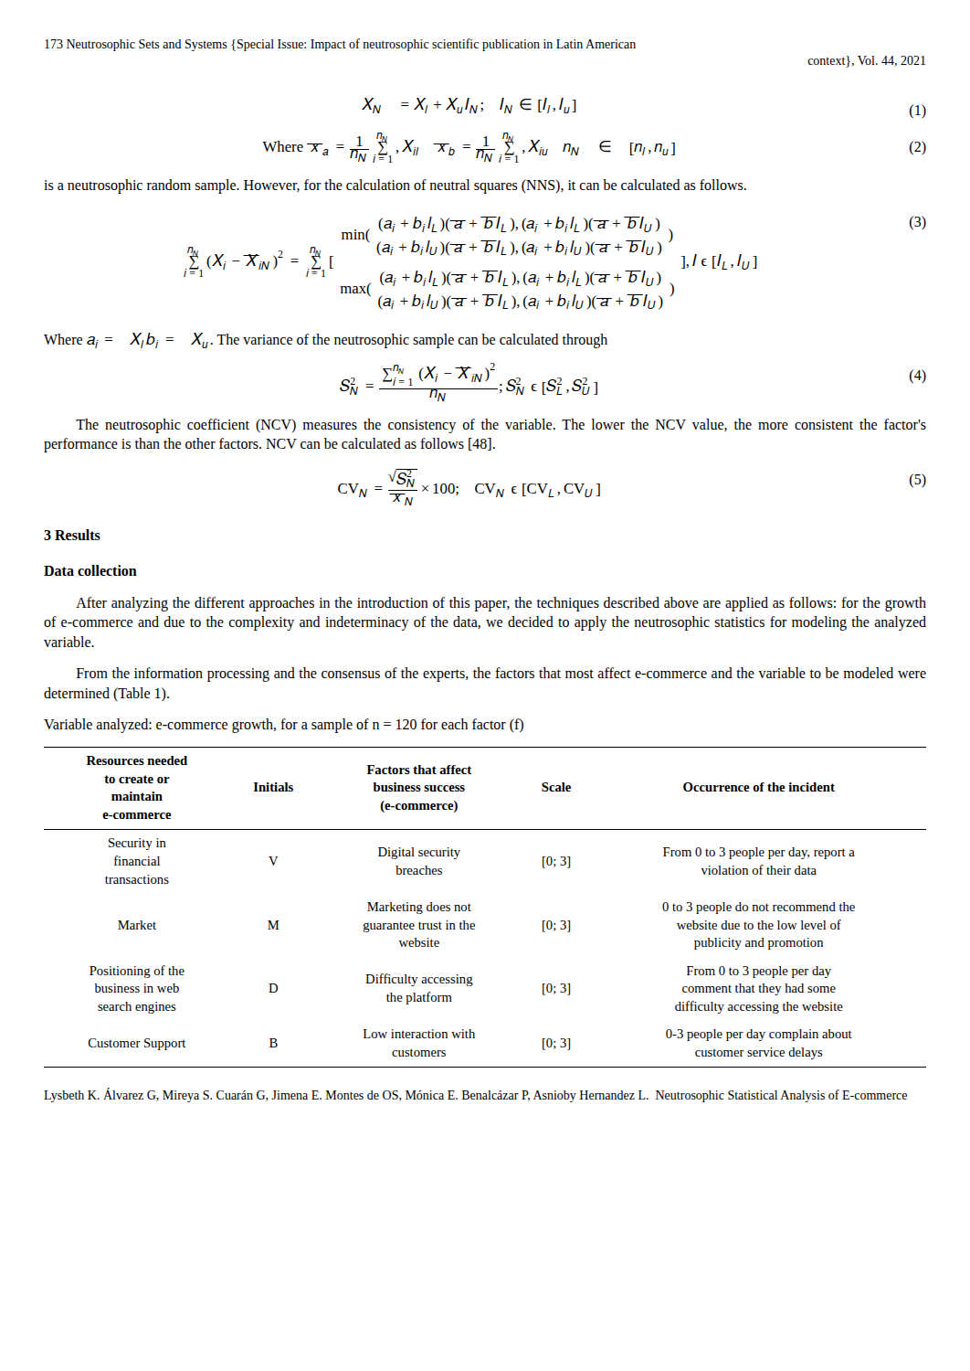173 Neutrosophic Sets and Systems {Special Issue: Impact of neutrosophic scientific publication in Latin American context}, Vol. 44, 2021
XN = Xl + Xu IN ; IN ∈ [Il,Iu]
(1)
Where x―a = 1nN ∑ i=1 nN , Xil x―b = 1nN ∑ i=1 nN , Xiu nN ∈ [nl,nu]
(2)
is a neutrosophic random sample. However, for the calculation of neutral squares (NNS), it can be calculated as follows.
∑ i=1 nN (Xi−X―iN) 2 = ∑ i=1 nN [ min ( (ai+bilL) (a―+b―IL) , (ai+bilL) (a―+b―IU) (ai+bilU) (a―+b―IL) , (ai+bilU) (a―+b―IU) ) max ( (ai+bilL) (a―+b―IL) , (ai+bilL) (a―+b―IU) (ai+bilU) (a―+b―IL) , (ai+bilU) (a―+b―IU) ) ] , Iϵ [IL,IU]
(3)
Where ai= Xlbi= Xu. The variance of the neutrosophic sample can be calculated through
SN2 = ∑ i=1 nN (Xi−X―iN) 2 nN ; SN2 ϵ [SL2,SU2]
(4)
The neutrosophic coefficient (NCV) measures the consistency of the variable. The lower the NCV value, the more consistent the factor's performance is than the other factors. NCV can be calculated as follows [48].
CVN = SN2 x―N ×100 ; CVN ϵ [CVL,CVU]
(5)
3 Results
Data collection
After analyzing the different approaches in the introduction of this paper, the techniques described above are applied as follows: for the growth of e-commerce and due to the complexity and indeterminacy of the data, we decided to apply the neutrosophic statistics for modeling the analyzed variable.
From the information processing and the consensus of the experts, the factors that most affect e-commerce and the variable to be modeled were determined (Table 1).
Variable analyzed: e-commerce growth, for a sample of n = 120 for each factor (f)
| Resources needed to create or maintain e-commerce | Initials | Factors that affect business success (e-commerce) | Scale | Occurrence of the incident |
| --- | --- | --- | --- | --- |
| Security in financial transactions | V | Digital security breaches | [0; 3] | From 0 to 3 people per day, report a violation of their data |
| Market | M | Marketing does not guarantee trust in the website | [0; 3] | 0 to 3 people do not recommend the website due to the low level of publicity and promotion |
| Positioning of the business in web search engines | D | Difficulty accessing the platform | [0; 3] | From 0 to 3 people per day comment that they had some difficulty accessing the website |
| Customer Support | B | Low interaction with customers | [0; 3] | 0-3 people per day complain about customer service delays |
Lysbeth K. Álvarez G, Mireya S. Cuarán G, Jimena E. Montes de OS, Mónica E. Benalcázar P, Asnioby Hernandez L. Neutrosophic Statistical Analysis of E-commerce